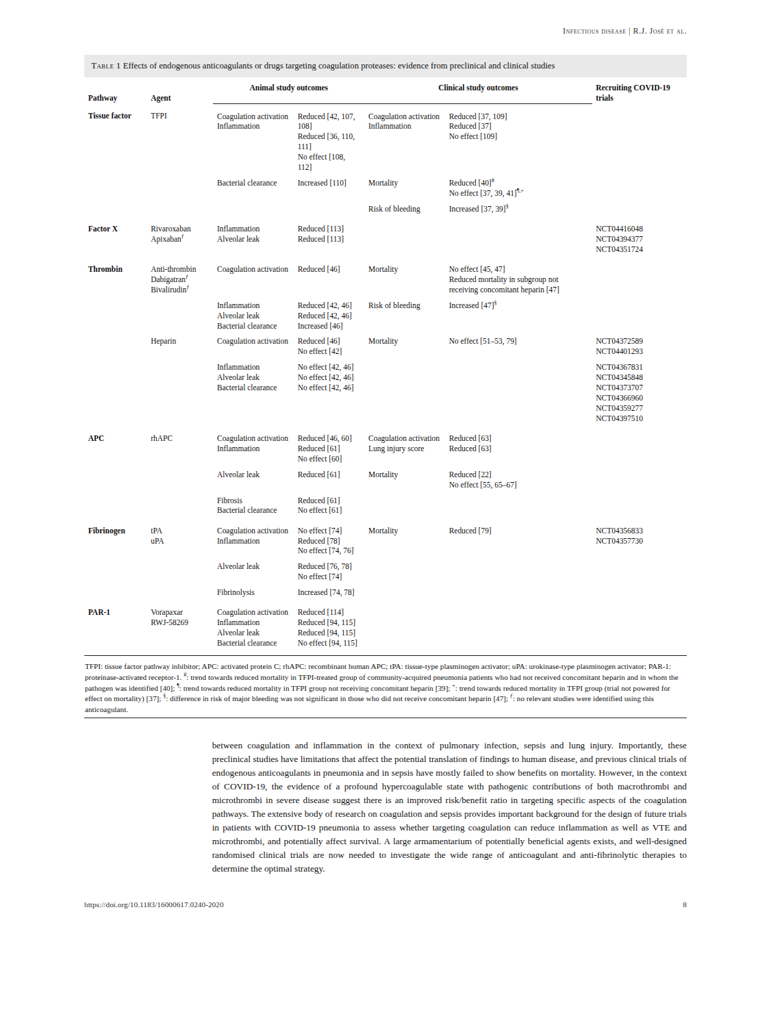Infectious disease | R.J. José et al.
Table 1 Effects of endogenous anticoagulants or drugs targeting coagulation proteases: evidence from preclinical and clinical studies
| Pathway | Agent | Animal study outcomes | Clinical study outcomes | Recruiting COVID-19 trials |
| --- | --- | --- | --- | --- |
| Tissue factor | TFPI | Coagulation activation Inflammation | Reduced [42, 107, 108] Reduced [36, 110, 111] No effect [108, 112] | Coagulation activation Inflammation | Reduced [37, 109] Reduced [37] No effect [109] | |
| | | Bacterial clearance | Increased [110] | Mortality | Reduced [40] # No effect [37, 39, 41] ¶,+ | |
| | | | | Risk of bleeding | Increased [37, 39] § | |
| Factor X | Rivaroxaban Apixaban ƒ | Inflammation Alveolar leak | Reduced [113] Reduced [113] | | | NCT04416048 NCT04394377 NCT04351724 |
| Thrombin | Anti-thrombin Dabigatran ƒ Bivalirudin ƒ | Coagulation activation | Reduced [46] | Mortality | No effect [45, 47] Reduced mortality in subgroup not receiving concomitant heparin [47] | |
| | | Inflammation Alveolar leak Bacterial clearance | Reduced [42, 46] Reduced [42, 46] Increased [46] | Risk of bleeding | Increased [47] § | |
| | Heparin | Coagulation activation | Reduced [46] No effect [42] | Mortality | No effect [51–53, 79] | NCT04372589 NCT04401293 |
| | | Inflammation Alveolar leak Bacterial clearance | No effect [42, 46] No effect [42, 46] No effect [42, 46] | | | NCT04367831 NCT04345848 NCT04373707 NCT04366960 NCT04359277 NCT04397510 |
| APC | rhAPC | Coagulation activation Inflammation | Reduced [46, 60] Reduced [61] No effect [60] | Coagulation activation Lung injury score | Reduced [63] Reduced [63] | |
| | | Alveolar leak | Reduced [61] | Mortality | Reduced [22] No effect [55, 65–67] | |
| | | Fibrosis Bacterial clearance | Reduced [61] No effect [61] | | | |
| Fibrinogen | tPA uPA | Coagulation activation Inflammation | No effect [74] Reduced [78] No effect [74, 76] | Mortality | Reduced [79] | NCT04356833 NCT04357730 |
| | | Alveolar leak | Reduced [76, 78] No effect [74] | | | |
| | | Fibrinolysis | Increased [74, 78] | | | |
| PAR-1 | Vorapaxar RWJ-58269 | Coagulation activation Inflammation Alveolar leak Bacterial clearance | Reduced [114] Reduced [94, 115] Reduced [94, 115] No effect [94, 115] | | | |
| TFPI: tissue factor pathway inhibitor; APC: activated protein C; rhAPC: recombinant human APC; tPA: tissue-type plasminogen activator; uPA: urokinase-type plasminogen activator; PAR-1: proteinase-activated receptor-1. # : trend towards reduced mortality in TFPI-treated group of community-acquired pneumonia patients who had not received concomitant heparin and in whom the pathogen was identified [40]; ¶ : trend towards reduced mortality in TFPI group not receiving concomitant heparin [39]; + : trend towards reduced mortality in TFPI group (trial not powered for effect on mortality) [37]; § : difference in risk of major bleeding was not significant in those who did not receive concomitant heparin [47]; ƒ : no relevant studies were identified using this anticoagulant. |
between coagulation and inflammation in the context of pulmonary infection, sepsis and lung injury. Importantly, these preclinical studies have limitations that affect the potential translation of findings to human disease, and previous clinical trials of endogenous anticoagulants in pneumonia and in sepsis have mostly failed to show benefits on mortality. However, in the context of COVID-19, the evidence of a profound hypercoagulable state with pathogenic contributions of both macrothrombi and microthrombi in severe disease suggest there is an improved risk/benefit ratio in targeting specific aspects of the coagulation pathways. The extensive body of research on coagulation and sepsis provides important background for the design of future trials in patients with COVID-19 pneumonia to assess whether targeting coagulation can reduce inflammation as well as VTE and microthrombi, and potentially affect survival. A large armamentarium of potentially beneficial agents exists, and well-designed randomised clinical trials are now needed to investigate the wide range of anticoagulant and anti-fibrinolytic therapies to determine the optimal strategy.
https://doi.org/10.1183/16000617.0240-2020 8